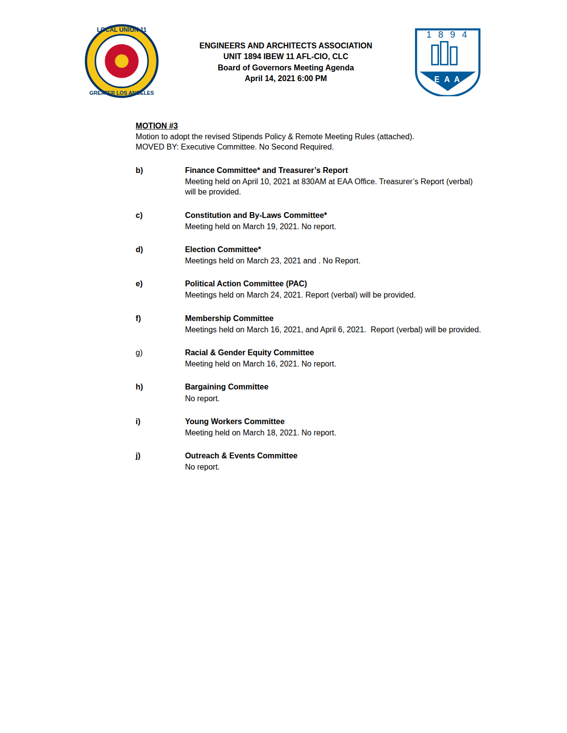ENGINEERS AND ARCHITECTS ASSOCIATION
UNIT 1894 IBEW 11 AFL-CIO, CLC
Board of Governors Meeting Agenda
April 14, 2021 6:00 PM
MOTION #3
Motion to adopt the revised Stipends Policy & Remote Meeting Rules (attached).
MOVED BY: Executive Committee. No Second Required.
b)
Finance Committee* and Treasurer’s Report
Meeting held on April 10, 2021 at 830AM at EAA Office. Treasurer’s Report (verbal) will be provided.
c)
Constitution and By-Laws Committee*
Meeting held on March 19, 2021. No report.
d)
Election Committee*
Meetings held on March 23, 2021 and . No Report.
e)
Political Action Committee (PAC)
Meetings held on March 24, 2021. Report (verbal) will be provided.
f)
Membership Committee
Meetings held on March 16, 2021, and April 6, 2021. Report (verbal) will be provided.
g)
Racial & Gender Equity Committee
Meeting held on March 16, 2021. No report.
h)
Bargaining Committee
No report.
i)
Young Workers Committee
Meeting held on March 18, 2021. No report.
j)
Outreach & Events Committee
No report.